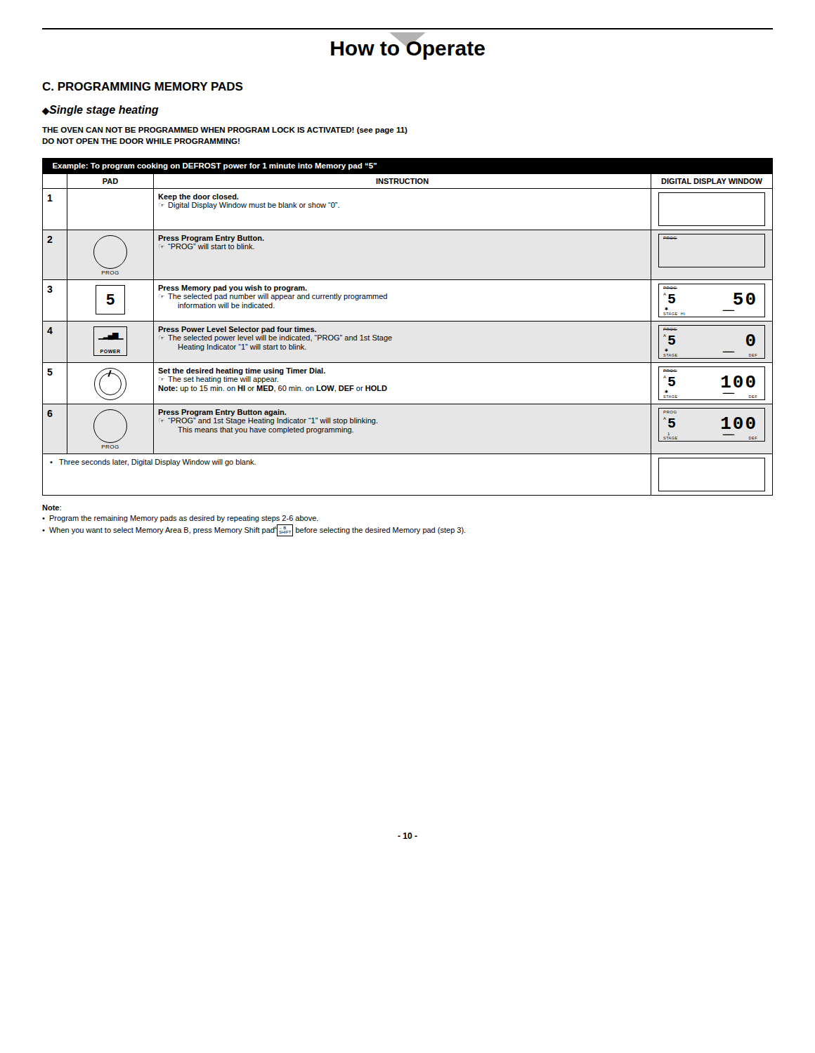How to Operate
C. PROGRAMMING MEMORY PADS
◆Single stage heating
THE OVEN CAN NOT BE PROGRAMMED WHEN PROGRAM LOCK IS ACTIVATED! (see page 11)
DO NOT OPEN THE DOOR WHILE PROGRAMMING!
Example: To program cooking on DEFROST power for 1 minute into Memory pad “5”
| | PAD | INSTRUCTION | DIGITAL DISPLAY WINDOW |
| --- | --- | --- | --- |
| 1 | | Keep the door closed. Digital Display Window must be blank or show “0”. | |
| 2 | PROG | Press Program Entry Button. “PROG” will start to blink. | PROG |
| 3 | 5 | Press Memory pad you wish to program. The selected pad number will appear and currently programmed information will be indicated. | PROG A 5 ✱ 50 ▁▁▁▁ STAGE HI |
| 4 | ▁▂▄▆▁ POWER | Press Power Level Selector pad four times. The selected power level will be indicated, “PROG” and 1st Stage Heating Indicator “1” will start to blink. | PROG A 5 ✱ 0 ▁▁▁▁ STAGE DEF |
| 5 | | Set the desired heating time using Timer Dial. The set heating time will appear. Note: up to 15 min. on HI or MED , 60 min. on LOW , DEF or HOLD | PROG A 5 ✱ 100 ▁▁▁▁ STAGE DEF |
| 6 | PROG | Press Program Entry Button again. “PROG” and 1st Stage Heating Indicator “1” will stop blinking. This means that you have completed programming. | PROG A 5 100 ▁▁▁▁ 1 STAGE DEF |
| • Three seconds later, Digital Display Window will go blank. | |
Note:
• Program the remaining Memory pads as desired by repeating steps 2-6 above.
• When you want to select Memory Area B, press Memory Shift pad A → B
SHIFT before selecting the desired Memory pad (step 3).
- 10 -